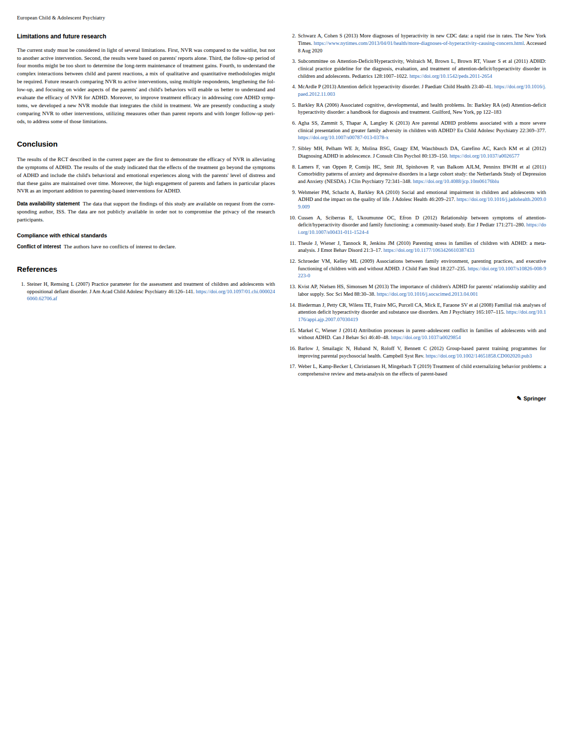European Child & Adolescent Psychiatry
Limitations and future research
The current study must be considered in light of several limitations. First, NVR was compared to the waitlist, but not to another active intervention. Second, the results were based on parents' reports alone. Third, the follow-up period of four months might be too short to determine the long-term maintenance of treatment gains. Fourth, to understand the complex interactions between child and parent reactions, a mix of qualitative and quantitative methodologies might be required. Future research comparing NVR to active interventions, using multiple respondents, lengthening the follow-up, and focusing on wider aspects of the parents' and child's behaviors will enable us better to understand and evaluate the efficacy of NVR for ADHD. Moreover, to improve treatment efficacy in addressing core ADHD symptoms, we developed a new NVR module that integrates the child in treatment. We are presently conducting a study comparing NVR to other interventions, utilizing measures other than parent reports and with longer follow-up periods, to address some of those limitations.
Conclusion
The results of the RCT described in the current paper are the first to demonstrate the efficacy of NVR in alleviating the symptoms of ADHD. The results of the study indicated that the effects of the treatment go beyond the symptoms of ADHD and include the child's behavioral and emotional experiences along with the parents' level of distress and that these gains are maintained over time. Moreover, the high engagement of parents and fathers in particular places NVR as an important addition to parenting-based interventions for ADHD.
Data availability statement The data that support the findings of this study are available on request from the corresponding author, ISS. The data are not publicly available in order not to compromise the privacy of the research participants.
Compliance with ethical standards
Conflict of interest The authors have no conflicts of interest to declare.
References
Steiner H, Remsing L (2007) Practice parameter for the assessment and treatment of children and adolescents with oppositional defiant disorder. J Am Acad Child Adolesc Psychiatry 46:126–141. https://doi.org/10.1097/01.chi.0000246060.62706.af
Schwarz A, Cohen S (2013) More diagnoses of hyperactivity in new CDC data: a rapid rise in rates. The New York Times. https://www.nytimes.com/2013/04/01/health/more-diagnoses-of-hyperactivity-causing-concern.html. Accessed 8 Aug 2020
Subcommittee on Attention-Deficit/Hyperactivity, Wolraich M, Brown L, Brown RT, Visser S et al (2011) ADHD: clinical practice guideline for the diagnosis, evaluation, and treatment of attention-deficit/hyperactivity disorder in children and adolescents. Pediatrics 128:1007–1022. https://doi.org/10.1542/peds.2011-2654
McArdle P (2013) Attention deficit hyperactivity disorder. J Paediatr Child Health 23:40–41. https://doi.org/10.1016/j.paed.2012.11.003
Barkley RA (2006) Associated cognitive, developmental, and health problems. In: Barkley RA (ed) Attention-deficit hyperactivity disorder: a handbook for diagnosis and treatment. Guilford, New York, pp 122–183
Agha SS, Zammit S, Thapar A, Langley K (2013) Are parental ADHD problems associated with a more severe clinical presentation and greater family adversity in children with ADHD? Eu Child Adolesc Psychiatry 22:369–377. https://doi.org/10.1007/s00787-013-0378-x
Sibley MH, Pelham WE Jr, Molina BSG, Gnagy EM, Waschbusch DA, Garefino AC, Karch KM et al (2012) Diagnosing ADHD in adolescence. J Consult Clin Psychol 80:139–150. https://doi.org/10.1037/a0026577
Lamers F, van Oppen P, Comijs HC, Smit JH, Spinhoven P, van Balkom AJLM, Penninx BWJH et al (2011) Comorbidity patterns of anxiety and depressive disorders in a large cohort study: the Netherlands Study of Depression and Anxiety (NESDA). J Clin Psychiatry 72:341–348. https://doi.org/10.4088/jcp.10m06176blu
Wehmeier PM, Schacht A, Barkley RA (2010) Social and emotional impairment in children and adolescents with ADHD and the impact on the quality of life. J Adolesc Health 46:209–217. https://doi.org/10.1016/j.jadohealth.2009.09.009
Cussen A, Sciberras E, Ukoumunne OC, Efron D (2012) Relationship between symptoms of attention-deficit/hyperactivity disorder and family functioning: a community-based study. Eur J Pediatr 171:271–280. https://doi.org/10.1007/s00431-011-1524-4
Theule J, Wiener J, Tannock R, Jenkins JM (2010) Parenting stress in families of children with ADHD: a meta-analysis. J Emot Behav Disord 21:3–17. https://doi.org/10.1177/1063426610387433
Schroeder VM, Kelley ML (2009) Associations between family environment, parenting practices, and executive functioning of children with and without ADHD. J Child Fam Stud 18:227–235. https://doi.org/10.1007/s10826-008-9223-0
Kvist AP, Nielsen HS, Simonsen M (2013) The importance of children's ADHD for parents' relationship stability and labor supply. Soc Sci Med 88:30–38. https://doi.org/10.1016/j.socscimed.2013.04.001
Biederman J, Petty CR, Wilens TE, Fraire MG, Purcell CA, Mick E, Faraone SV et al (2008) Familial risk analyses of attention deficit hyperactivity disorder and substance use disorders. Am J Psychiatry 165:107–115. https://doi.org/10.1176/appi.ajp.2007.07030419
Markel C, Wiener J (2014) Attribution processes in parent–adolescent conflict in families of adolescents with and without ADHD. Can J Behav Sci 46:40–48. https://doi.org/10.1037/a0029854
Barlow J, Smailagic N, Huband N, Roloff V, Bennett C (2012) Group-based parent training programmes for improving parental psychosocial health. Campbell Syst Rev. https://doi.org/10.1002/14651858.CD002020.pub3
Weber L, Kamp-Becker I, Christiansen H, Mingebach T (2019) Treatment of child externalizing behavior problems: a comprehensive review and meta-analysis on the effects of parent-based
✎Springer